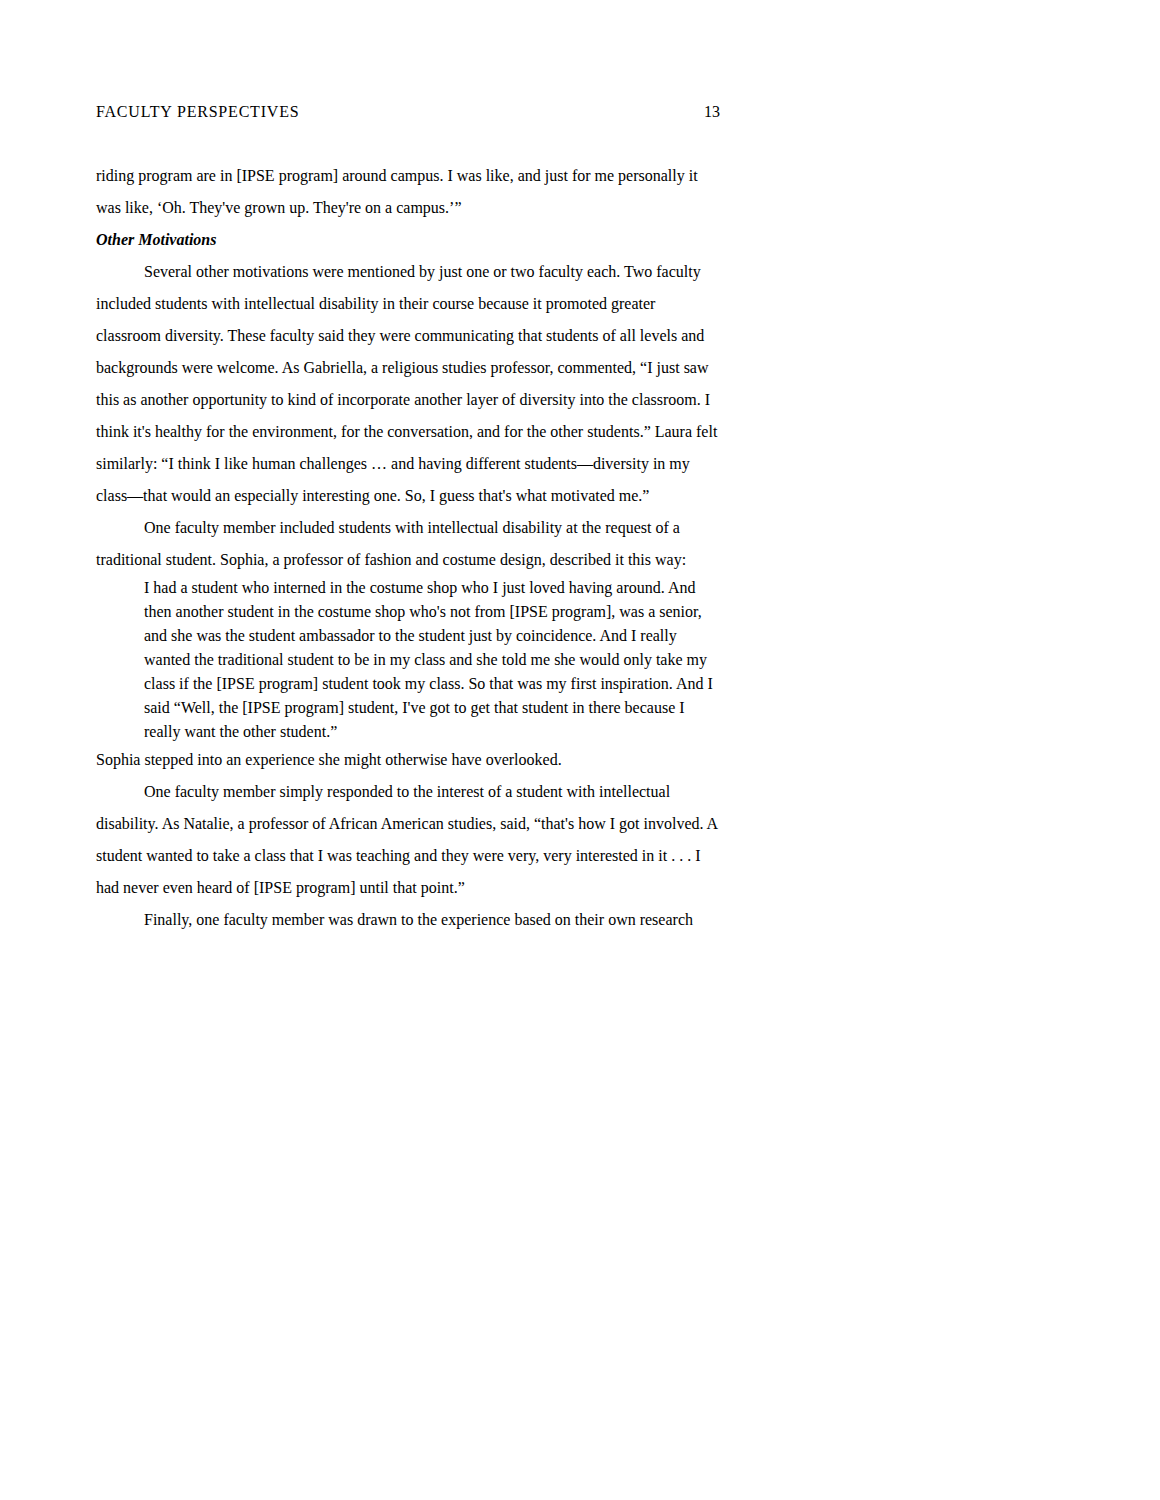Faculty Perspectives 13
riding program are in [IPSE program] around campus. I was like, and just for me personally it was like, ‘Oh. They've grown up. They're on a campus.’”
Other Motivations
Several other motivations were mentioned by just one or two faculty each. Two faculty included students with intellectual disability in their course because it promoted greater classroom diversity. These faculty said they were communicating that students of all levels and backgrounds were welcome. As Gabriella, a religious studies professor, commented, “I just saw this as another opportunity to kind of incorporate another layer of diversity into the classroom. I think it's healthy for the environment, for the conversation, and for the other students.” Laura felt similarly: “I think I like human challenges … and having different students—diversity in my class—that would an especially interesting one. So, I guess that's what motivated me.”
One faculty member included students with intellectual disability at the request of a traditional student. Sophia, a professor of fashion and costume design, described it this way:
I had a student who interned in the costume shop who I just loved having around. And then another student in the costume shop who's not from [IPSE program], was a senior, and she was the student ambassador to the student just by coincidence. And I really wanted the traditional student to be in my class and she told me she would only take my class if the [IPSE program] student took my class. So that was my first inspiration. And I said “Well, the [IPSE program] student, I've got to get that student in there because I really want the other student.”
Sophia stepped into an experience she might otherwise have overlooked.
One faculty member simply responded to the interest of a student with intellectual disability. As Natalie, a professor of African American studies, said, “that's how I got involved. A student wanted to take a class that I was teaching and they were very, very interested in it . . . I had never even heard of [IPSE program] until that point.”
Finally, one faculty member was drawn to the experience based on their own research